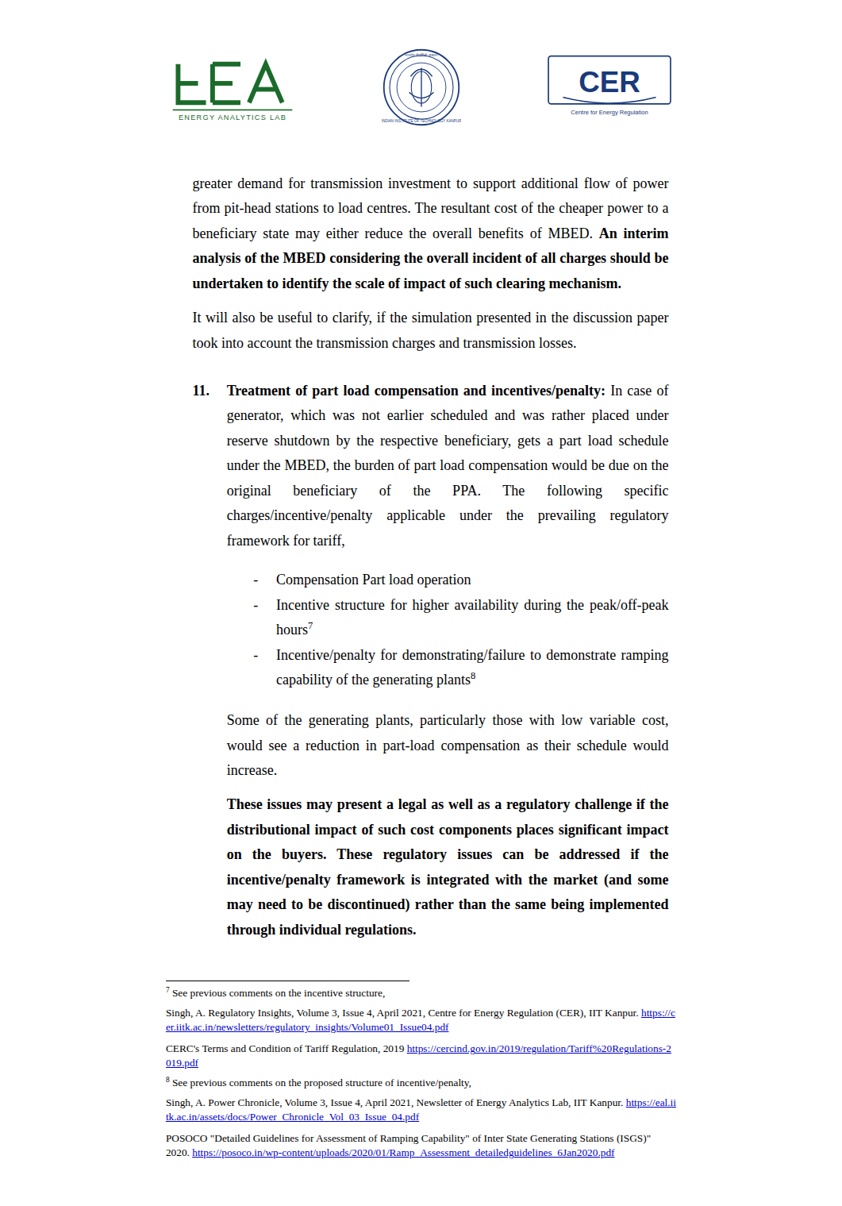ENERGY ANALYTICS LAB
भारतीय प्रौद्योगिकी संस्थान INDIAN INSTITUTE OF TECHNOLOGY KANPUR
CER Centre for Energy Regulation
greater demand for transmission investment to support additional flow of power from pit-head stations to load centres. The resultant cost of the cheaper power to a beneficiary state may either reduce the overall benefits of MBED. An interim analysis of the MBED considering the overall incident of all charges should be undertaken to identify the scale of impact of such clearing mechanism.
It will also be useful to clarify, if the simulation presented in the discussion paper took into account the transmission charges and transmission losses.
11. Treatment of part load compensation and incentives/penalty: In case of generator, which was not earlier scheduled and was rather placed under reserve shutdown by the respective beneficiary, gets a part load schedule under the MBED, the burden of part load compensation would be due on the original beneficiary of the PPA. The following specific charges/incentive/penalty applicable under the prevailing regulatory framework for tariff,
Compensation Part load operation
Incentive structure for higher availability during the peak/off-peak hours7
Incentive/penalty for demonstrating/failure to demonstrate ramping capability of the generating plants8
Some of the generating plants, particularly those with low variable cost, would see a reduction in part-load compensation as their schedule would increase.
These issues may present a legal as well as a regulatory challenge if the distributional impact of such cost components places significant impact on the buyers. These regulatory issues can be addressed if the incentive/penalty framework is integrated with the market (and some may need to be discontinued) rather than the same being implemented through individual regulations.
7 See previous comments on the incentive structure,
Singh, A. Regulatory Insights, Volume 3, Issue 4, April 2021, Centre for Energy Regulation (CER), IIT Kanpur. https://cer.iitk.ac.in/newsletters/regulatory_insights/Volume01_Issue04.pdf
CERC's Terms and Condition of Tariff Regulation, 2019 https://cercind.gov.in/2019/regulation/Tariff%20Regulations-2019.pdf
8 See previous comments on the proposed structure of incentive/penalty,
Singh, A. Power Chronicle, Volume 3, Issue 4, April 2021, Newsletter of Energy Analytics Lab, IIT Kanpur. https://eal.iitk.ac.in/assets/docs/Power_Chronicle_Vol_03_Issue_04.pdf
POSOCO "Detailed Guidelines for Assessment of Ramping Capability" of Inter State Generating Stations (ISGS)" 2020. https://posoco.in/wp-content/uploads/2020/01/Ramp_Assessment_detailedguidelines_6Jan2020.pdf